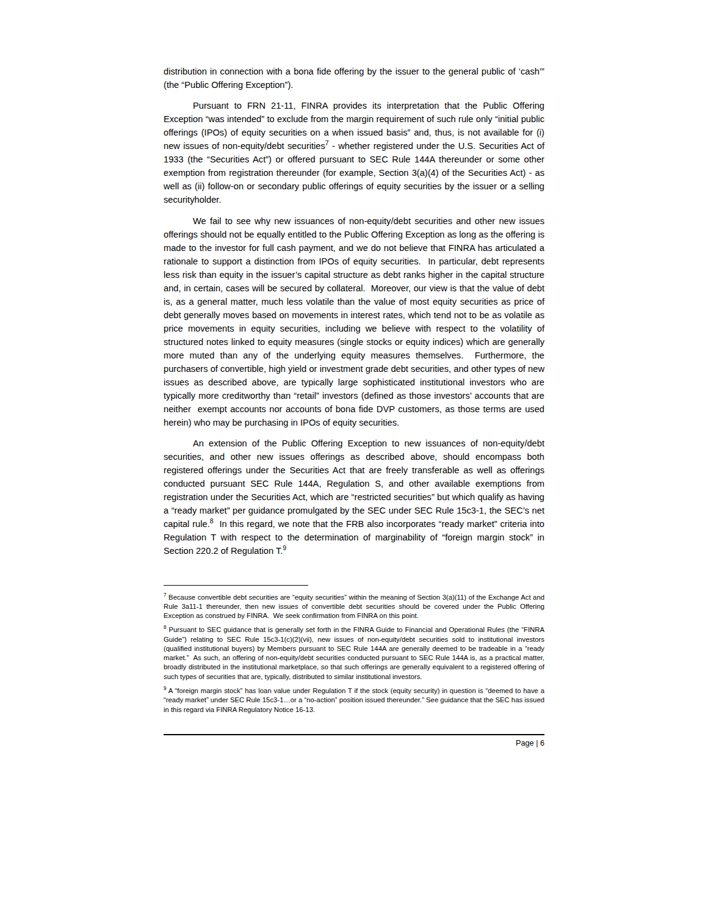distribution in connection with a bona fide offering by the issuer to the general public of ‘cash’” (the “Public Offering Exception”).
Pursuant to FRN 21-11, FINRA provides its interpretation that the Public Offering Exception “was intended” to exclude from the margin requirement of such rule only “initial public offerings (IPOs) of equity securities on a when issued basis” and, thus, is not available for (i) new issues of non-equity/debt securities7 - whether registered under the U.S. Securities Act of 1933 (the “Securities Act”) or offered pursuant to SEC Rule 144A thereunder or some other exemption from registration thereunder (for example, Section 3(a)(4) of the Securities Act) - as well as (ii) follow-on or secondary public offerings of equity securities by the issuer or a selling securityholder.
We fail to see why new issuances of non-equity/debt securities and other new issues offerings should not be equally entitled to the Public Offering Exception as long as the offering is made to the investor for full cash payment, and we do not believe that FINRA has articulated a rationale to support a distinction from IPOs of equity securities. In particular, debt represents less risk than equity in the issuer’s capital structure as debt ranks higher in the capital structure and, in certain, cases will be secured by collateral. Moreover, our view is that the value of debt is, as a general matter, much less volatile than the value of most equity securities as price of debt generally moves based on movements in interest rates, which tend not to be as volatile as price movements in equity securities, including we believe with respect to the volatility of structured notes linked to equity measures (single stocks or equity indices) which are generally more muted than any of the underlying equity measures themselves. Furthermore, the purchasers of convertible, high yield or investment grade debt securities, and other types of new issues as described above, are typically large sophisticated institutional investors who are typically more creditworthy than “retail” investors (defined as those investors’ accounts that are neither exempt accounts nor accounts of bona fide DVP customers, as those terms are used herein) who may be purchasing in IPOs of equity securities.
An extension of the Public Offering Exception to new issuances of non-equity/debt securities, and other new issues offerings as described above, should encompass both registered offerings under the Securities Act that are freely transferable as well as offerings conducted pursuant SEC Rule 144A, Regulation S, and other available exemptions from registration under the Securities Act, which are “restricted securities” but which qualify as having a “ready market” per guidance promulgated by the SEC under SEC Rule 15c3-1, the SEC’s net capital rule.8 In this regard, we note that the FRB also incorporates “ready market” criteria into Regulation T with respect to the determination of marginability of “foreign margin stock” in Section 220.2 of Regulation T.9
7 Because convertible debt securities are “equity securities” within the meaning of Section 3(a)(11) of the Exchange Act and Rule 3a11-1 thereunder, then new issues of convertible debt securities should be covered under the Public Offering Exception as construed by FINRA. We seek confirmation from FINRA on this point.
8 Pursuant to SEC guidance that is generally set forth in the FINRA Guide to Financial and Operational Rules (the “FINRA Guide”) relating to SEC Rule 15c3-1(c)(2)(vii), new issues of non-equity/debt securities sold to institutional investors (qualified institutional buyers) by Members pursuant to SEC Rule 144A are generally deemed to be tradeable in a “ready market.” As such, an offering of non-equity/debt securities conducted pursuant to SEC Rule 144A is, as a practical matter, broadly distributed in the institutional marketplace, so that such offerings are generally equivalent to a registered offering of such types of securities that are, typically, distributed to similar institutional investors.
9 A “foreign margin stock” has loan value under Regulation T if the stock (equity security) in question is “deemed to have a “ready market” under SEC Rule 15c3-1…or a “no-action” position issued thereunder.” See guidance that the SEC has issued in this regard via FINRA Regulatory Notice 16-13.
Page | 6